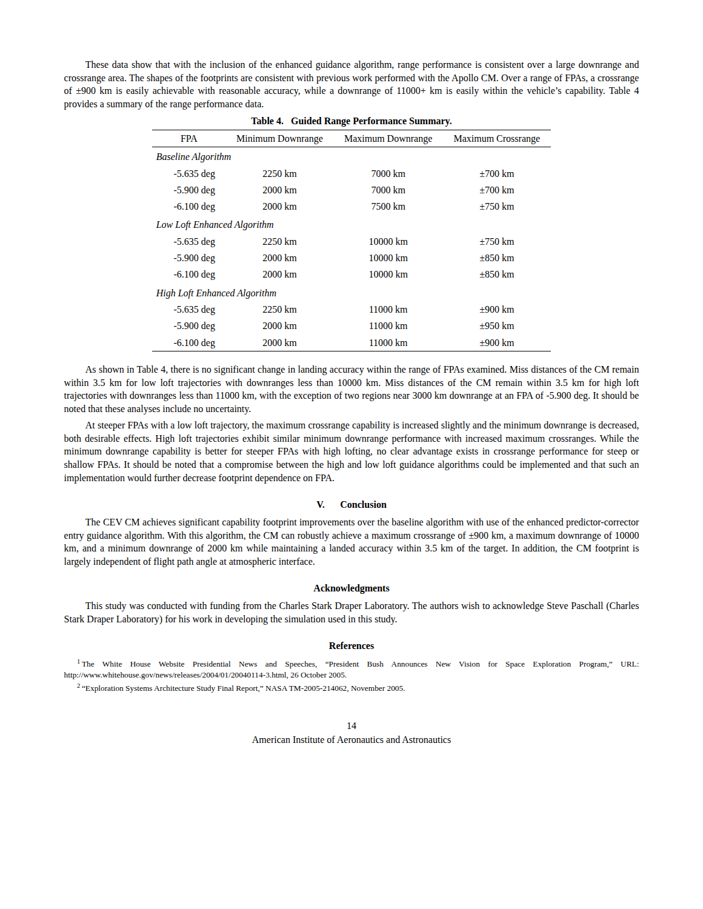These data show that with the inclusion of the enhanced guidance algorithm, range performance is consistent over a large downrange and crossrange area. The shapes of the footprints are consistent with previous work performed with the Apollo CM. Over a range of FPAs, a crossrange of ±900 km is easily achievable with reasonable accuracy, while a downrange of 11000+ km is easily within the vehicle’s capability. Table 4 provides a summary of the range performance data.
Table 4. Guided Range Performance Summary.
| FPA | Minimum Downrange | Maximum Downrange | Maximum Crossrange |
| --- | --- | --- | --- |
| Baseline Algorithm |
| -5.635 deg | 2250 km | 7000 km | ±700 km |
| -5.900 deg | 2000 km | 7000 km | ±700 km |
| -6.100 deg | 2000 km | 7500 km | ±750 km |
| Low Loft Enhanced Algorithm |
| -5.635 deg | 2250 km | 10000 km | ±750 km |
| -5.900 deg | 2000 km | 10000 km | ±850 km |
| -6.100 deg | 2000 km | 10000 km | ±850 km |
| High Loft Enhanced Algorithm |
| -5.635 deg | 2250 km | 11000 km | ±900 km |
| -5.900 deg | 2000 km | 11000 km | ±950 km |
| -6.100 deg | 2000 km | 11000 km | ±900 km |
As shown in Table 4, there is no significant change in landing accuracy within the range of FPAs examined. Miss distances of the CM remain within 3.5 km for low loft trajectories with downranges less than 10000 km. Miss distances of the CM remain within 3.5 km for high loft trajectories with downranges less than 11000 km, with the exception of two regions near 3000 km downrange at an FPA of -5.900 deg. It should be noted that these analyses include no uncertainty.
At steeper FPAs with a low loft trajectory, the maximum crossrange capability is increased slightly and the minimum downrange is decreased, both desirable effects. High loft trajectories exhibit similar minimum downrange performance with increased maximum crossranges. While the minimum downrange capability is better for steeper FPAs with high lofting, no clear advantage exists in crossrange performance for steep or shallow FPAs. It should be noted that a compromise between the high and low loft guidance algorithms could be implemented and that such an implementation would further decrease footprint dependence on FPA.
V. Conclusion
The CEV CM achieves significant capability footprint improvements over the baseline algorithm with use of the enhanced predictor-corrector entry guidance algorithm. With this algorithm, the CM can robustly achieve a maximum crossrange of ±900 km, a maximum downrange of 10000 km, and a minimum downrange of 2000 km while maintaining a landed accuracy within 3.5 km of the target. In addition, the CM footprint is largely independent of flight path angle at atmospheric interface.
Acknowledgments
This study was conducted with funding from the Charles Stark Draper Laboratory. The authors wish to acknowledge Steve Paschall (Charles Stark Draper Laboratory) for his work in developing the simulation used in this study.
References
1 The White House Website Presidential News and Speeches, “President Bush Announces New Vision for Space Exploration Program,” URL: http://www.whitehouse.gov/news/releases/2004/01/20040114-3.html, 26 October 2005.
2 “Exploration Systems Architecture Study Final Report,” NASA TM-2005-214062, November 2005.
14 American Institute of Aeronautics and Astronautics